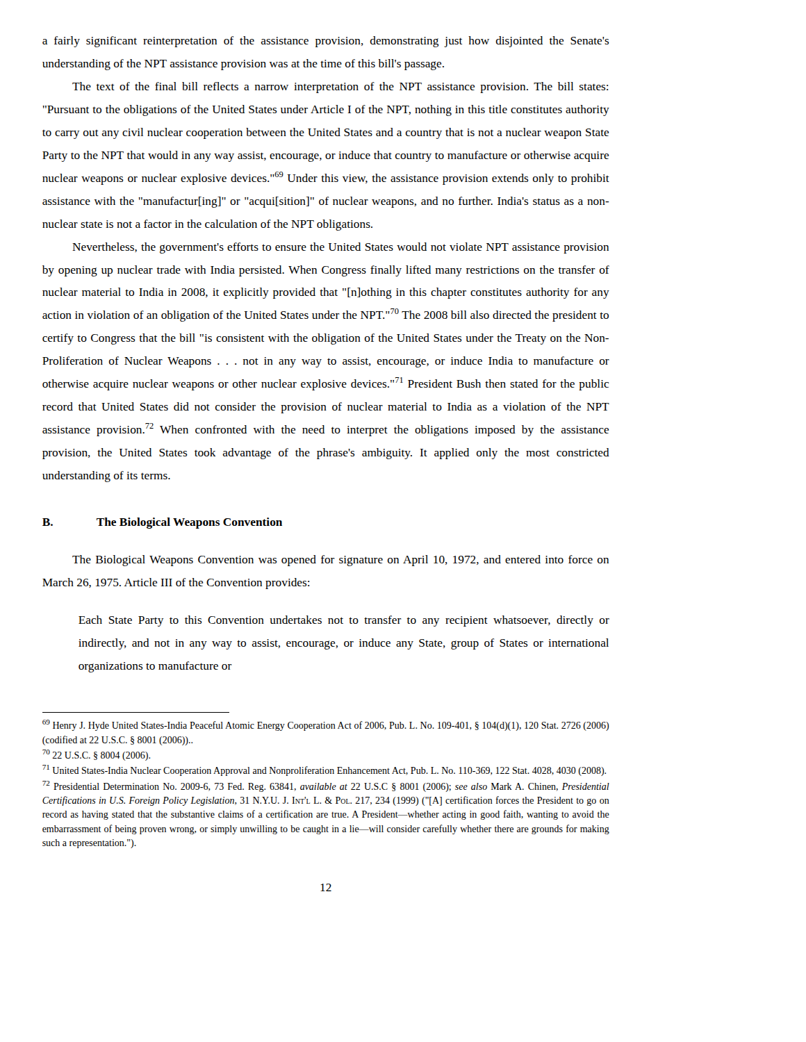a fairly significant reinterpretation of the assistance provision, demonstrating just how disjointed the Senate's understanding of the NPT assistance provision was at the time of this bill's passage.
The text of the final bill reflects a narrow interpretation of the NPT assistance provision. The bill states: "Pursuant to the obligations of the United States under Article I of the NPT, nothing in this title constitutes authority to carry out any civil nuclear cooperation between the United States and a country that is not a nuclear weapon State Party to the NPT that would in any way assist, encourage, or induce that country to manufacture or otherwise acquire nuclear weapons or nuclear explosive devices."69 Under this view, the assistance provision extends only to prohibit assistance with the "manufactur[ing]" or "acqui[sition]" of nuclear weapons, and no further. India's status as a non-nuclear state is not a factor in the calculation of the NPT obligations.
Nevertheless, the government's efforts to ensure the United States would not violate NPT assistance provision by opening up nuclear trade with India persisted. When Congress finally lifted many restrictions on the transfer of nuclear material to India in 2008, it explicitly provided that "[n]othing in this chapter constitutes authority for any action in violation of an obligation of the United States under the NPT."70 The 2008 bill also directed the president to certify to Congress that the bill "is consistent with the obligation of the United States under the Treaty on the Non-Proliferation of Nuclear Weapons . . . not in any way to assist, encourage, or induce India to manufacture or otherwise acquire nuclear weapons or other nuclear explosive devices."71 President Bush then stated for the public record that United States did not consider the provision of nuclear material to India as a violation of the NPT assistance provision.72 When confronted with the need to interpret the obligations imposed by the assistance provision, the United States took advantage of the phrase's ambiguity. It applied only the most constricted understanding of its terms.
B. The Biological Weapons Convention
The Biological Weapons Convention was opened for signature on April 10, 1972, and entered into force on March 26, 1975. Article III of the Convention provides:
Each State Party to this Convention undertakes not to transfer to any recipient whatsoever, directly or indirectly, and not in any way to assist, encourage, or induce any State, group of States or international organizations to manufacture or
69 Henry J. Hyde United States-India Peaceful Atomic Energy Cooperation Act of 2006, Pub. L. No. 109-401, § 104(d)(1), 120 Stat. 2726 (2006) (codified at 22 U.S.C. § 8001 (2006))..
70 22 U.S.C. § 8004 (2006).
71 United States-India Nuclear Cooperation Approval and Nonproliferation Enhancement Act, Pub. L. No. 110-369, 122 Stat. 4028, 4030 (2008).
72 Presidential Determination No. 2009-6, 73 Fed. Reg. 63841, available at 22 U.S.C § 8001 (2006); see also Mark A. Chinen, Presidential Certifications in U.S. Foreign Policy Legislation, 31 N.Y.U. J. Int'l L. & Pol. 217, 234 (1999) ("[A] certification forces the President to go on record as having stated that the substantive claims of a certification are true. A President—whether acting in good faith, wanting to avoid the embarrassment of being proven wrong, or simply unwilling to be caught in a lie—will consider carefully whether there are grounds for making such a representation.").
12